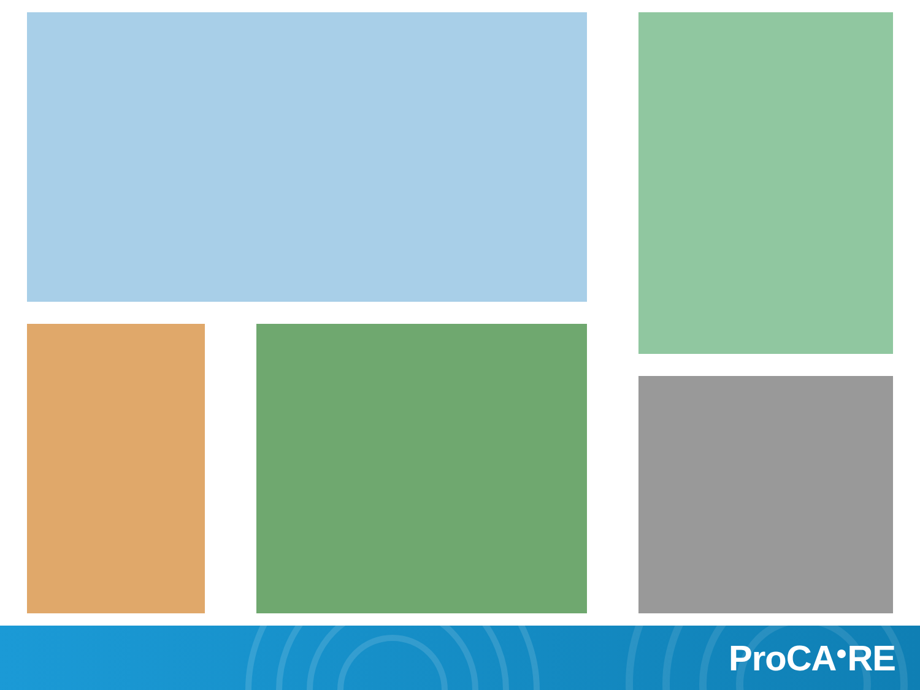ProCare photo collage slide
Gateway sign on a rural gate
Child looking out to sea
Watching the sunset from a lookout
Aerial view of sand art on a headland beach
Group photo in black and white
Pro CA RE